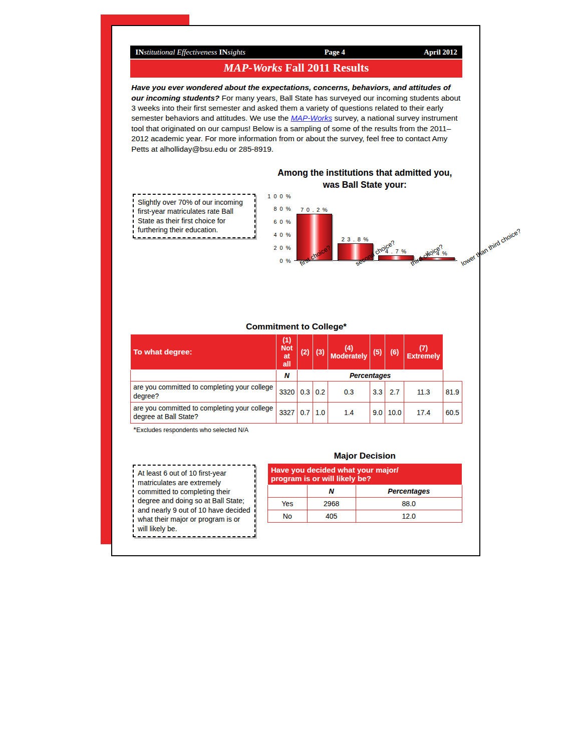INstitutional Effectiveness INsights
Page 4
April 2012
MAP-Works Fall 2011 Results
Have you ever wondered about the expectations, concerns, behaviors, and attitudes of our incoming students? For many years, Ball State has surveyed our incoming students about 3 weeks into their first semester and asked them a variety of questions related to their early semester behaviors and attitudes. We use the MAP-Works survey, a national survey instrument tool that originated on our campus! Below is a sampling of some of the results from the 2011– 2012 academic year. For more information from or about the survey, feel free to contact Amy Petts at alholliday@bsu.edu or 285-8919.
Slightly over 70% of our incoming first-year matriculates rate Ball State as their first choice for furthering their education.
Among the institutions that admitted you,
was Ball State your:
1 0 0 % 8 0 % 6 0 % 4 0 % 2 0 % 0 %
7 0 . 2 %
2 3 . 8 %
4 . 7 %
1 . 4 %
first choice? second choice? third choice? lower than third choice?
Commitment to College*
| To what degree: | (1) Not at all | (2) | (3) | (4) Moderately | (5) | (6) | (7) Extremely |
| --- | --- | --- | --- | --- | --- | --- | --- |
| | N | Percentages |
| are you committed to completing your college degree? | 3320 | 0.3 | 0.2 | 0.3 | 3.3 | 2.7 | 11.3 | 81.9 |
| are you committed to completing your college degree at Ball State? | 3327 | 0.7 | 1.0 | 1.4 | 9.0 | 10.0 | 17.4 | 60.5 |
*Excludes respondents who selected N/A
At least 6 out of 10 first-year matriculates are extremely committed to completing their degree and doing so at Ball State; and nearly 9 out of 10 have decided what their major or program is or will likely be.
Major Decision
| Have you decided what your major/ program is or will likely be? |
| --- |
| | N | Percentages |
| Yes | 2968 | 88.0 |
| No | 405 | 12.0 |